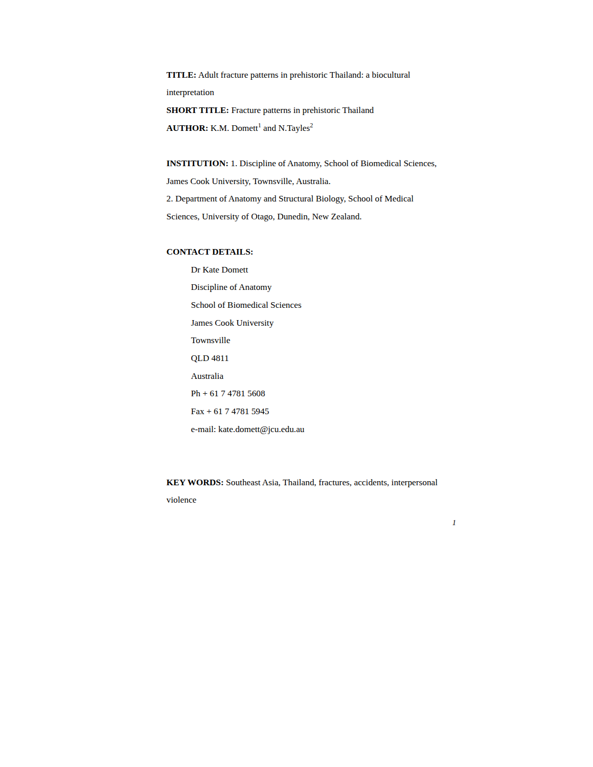TITLE: Adult fracture patterns in prehistoric Thailand: a biocultural interpretation
SHORT TITLE: Fracture patterns in prehistoric Thailand
AUTHOR: K.M. Domett1 and N.Tayles2
INSTITUTION: 1. Discipline of Anatomy, School of Biomedical Sciences, James Cook University, Townsville, Australia.
2. Department of Anatomy and Structural Biology, School of Medical Sciences, University of Otago, Dunedin, New Zealand.
CONTACT DETAILS:
Dr Kate Domett
Discipline of Anatomy
School of Biomedical Sciences
James Cook University
Townsville
QLD 4811
Australia
Ph + 61 7 4781 5608
Fax + 61 7 4781 5945
e-mail: kate.domett@jcu.edu.au
KEY WORDS: Southeast Asia, Thailand, fractures, accidents, interpersonal violence
1